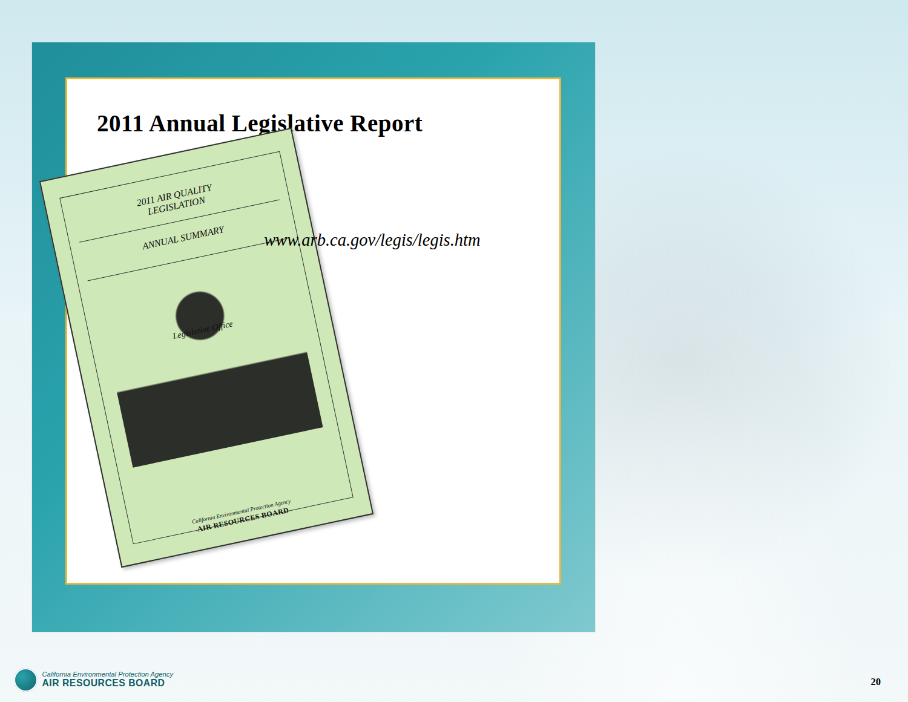2011 Annual Legislative Report
2011 AIR QUALITY
LEGISLATION
ANNUAL SUMMARY
Legislative Office
California Environmental Protection Agency AIR RESOURCES BOARD
www.arb.ca.gov/legis/legis.htm
California Environmental Protection Agency
AIR RESOURCES BOARD
20